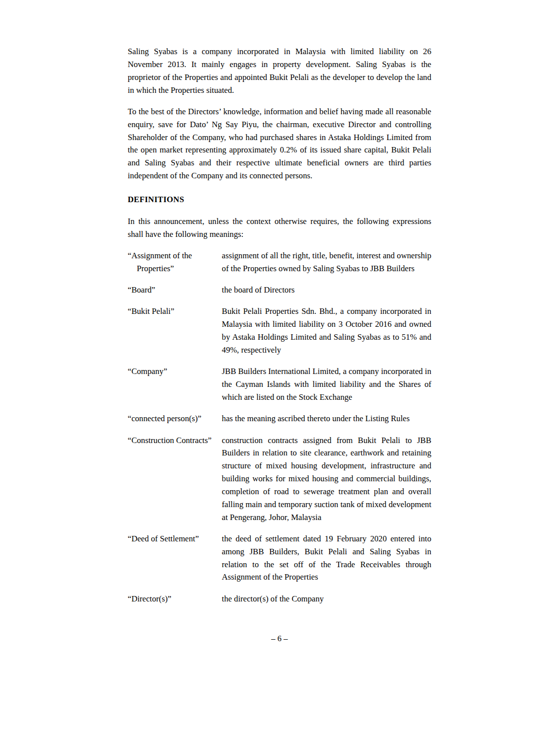Saling Syabas is a company incorporated in Malaysia with limited liability on 26 November 2013. It mainly engages in property development. Saling Syabas is the proprietor of the Properties and appointed Bukit Pelali as the developer to develop the land in which the Properties situated.
To the best of the Directors’ knowledge, information and belief having made all reasonable enquiry, save for Dato’ Ng Say Piyu, the chairman, executive Director and controlling Shareholder of the Company, who had purchased shares in Astaka Holdings Limited from the open market representing approximately 0.2% of its issued share capital, Bukit Pelali and Saling Syabas and their respective ultimate beneficial owners are third parties independent of the Company and its connected persons.
DEFINITIONS
In this announcement, unless the context otherwise requires, the following expressions shall have the following meanings:
| “Assignment of the Properties” | assignment of all the right, title, benefit, interest and ownership of the Properties owned by Saling Syabas to JBB Builders |
| “Board” | the board of Directors |
| “Bukit Pelali” | Bukit Pelali Properties Sdn. Bhd., a company incorporated in Malaysia with limited liability on 3 October 2016 and owned by Astaka Holdings Limited and Saling Syabas as to 51% and 49%, respectively |
| “Company” | JBB Builders International Limited, a company incorporated in the Cayman Islands with limited liability and the Shares of which are listed on the Stock Exchange |
| “connected person(s)” | has the meaning ascribed thereto under the Listing Rules |
| “Construction Contracts” | construction contracts assigned from Bukit Pelali to JBB Builders in relation to site clearance, earthwork and retaining structure of mixed housing development, infrastructure and building works for mixed housing and commercial buildings, completion of road to sewerage treatment plan and overall falling main and temporary suction tank of mixed development at Pengerang, Johor, Malaysia |
| “Deed of Settlement” | the deed of settlement dated 19 February 2020 entered into among JBB Builders, Bukit Pelali and Saling Syabas in relation to the set off of the Trade Receivables through Assignment of the Properties |
| “Director(s)” | the director(s) of the Company |
– 6 –